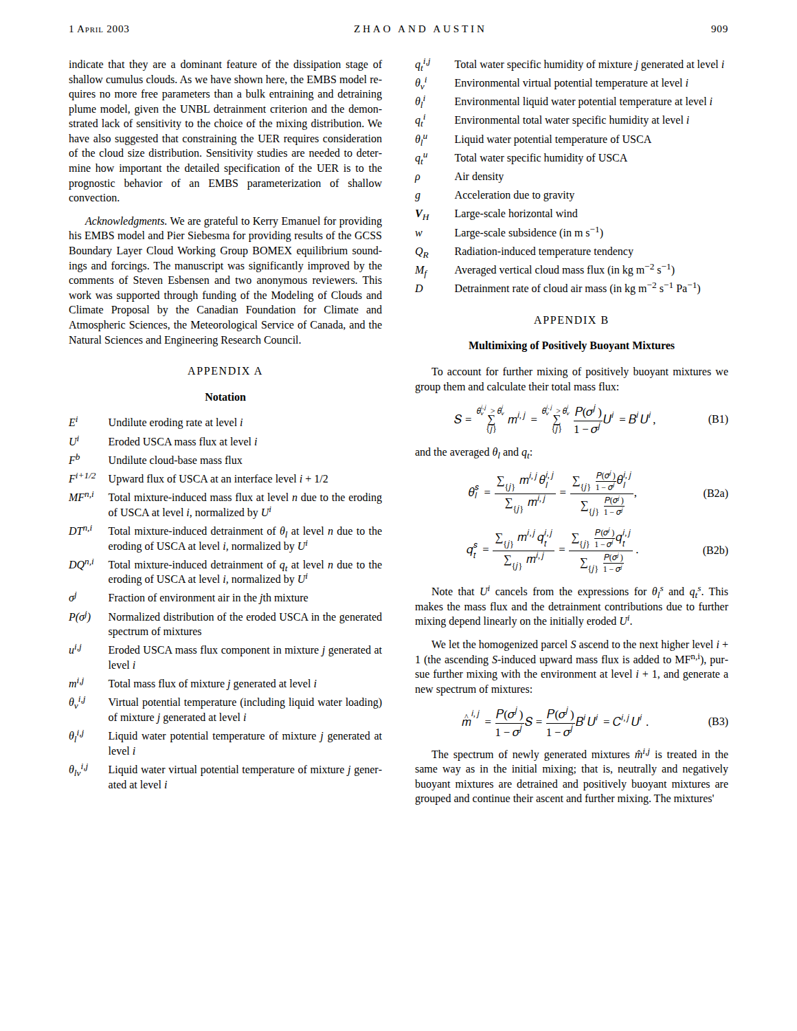1 April 2003 ZHAO AND AUSTIN 909
indicate that they are a dominant feature of the dissipation stage of shallow cumulus clouds. As we have shown here, the EMBS model requires no more free parameters than a bulk entraining and detraining plume model, given the UNBL detrainment criterion and the demonstrated lack of sensitivity to the choice of the mixing distribution. We have also suggested that constraining the UER requires consideration of the cloud size distribution. Sensitivity studies are needed to determine how important the detailed specification of the UER is to the prognostic behavior of an EMBS parameterization of shallow convection.
Acknowledgments. We are grateful to Kerry Emanuel for providing his EMBS model and Pier Siebesma for providing results of the GCSS Boundary Layer Cloud Working Group BOMEX equilibrium soundings and forcings. The manuscript was significantly improved by the comments of Steven Esbensen and two anonymous reviewers. This work was supported through funding of the Modeling of Clouds and Climate Proposal by the Canadian Foundation for Climate and Atmospheric Sciences, the Meteorological Service of Canada, and the Natural Sciences and Engineering Research Council.
APPENDIX A
Notation
Ei
Undilute eroding rate at level i
Ui
Eroded USCA mass flux at level i
Fb
Undilute cloud-base mass flux
Fi+1/2
Upward flux of USCA at an interface level i + 1/2
MFn,i
Total mixture-induced mass flux at level n due to the eroding of USCA at level i, normalized by Ui
DTn,i
Total mixture-induced detrainment of θl at level n due to the eroding of USCA at level i, normalized by Ui
DQn,i
Total mixture-induced detrainment of qt at level n due to the eroding of USCA at level i, normalized by Ui
σj
Fraction of environment air in the jth mixture
P(σj)
Normalized distribution of the eroded USCA in the generated spectrum of mixtures
ui,j
Eroded USCA mass flux component in mixture j generated at level i
mi,j
Total mass flux of mixture j generated at level i
θvi,j
Virtual potential temperature (including liquid water loading) of mixture j generated at level i
θli,j
Liquid water potential temperature of mixture j generated at level i
θlvi,j
Liquid water virtual potential temperature of mixture j generated at level i
qti,j
Total water specific humidity of mixture j generated at level i
θvi
Environmental virtual potential temperature at level i
θli
Environmental liquid water potential temperature at level i
qti
Environmental total water specific humidity at level i
θlu
Liquid water potential temperature of USCA
qtu
Total water specific humidity of USCA
ρ
Air density
g
Acceleration due to gravity
VH
Large-scale horizontal wind
w
Large-scale subsidence (in m s−1)
QR
Radiation-induced temperature tendency
Mf
Averaged vertical cloud mass flux (in kg m−2 s−1)
D
Detrainment rate of cloud air mass (in kg m−2 s−1 Pa−1)
APPENDIX B
Multimixing of Positively Buoyant Mixtures
To account for further mixing of positively buoyant mixtures we group them and calculate their total mass flux:
S = ∑ {j} θvi,j>θvi mi,j = ∑ {j} θvi,j>θvi P(σj) 1−σj Ui = Bi Ui ,
(B1)
and the averaged θl and qt:
θls = ∑{j} mi,j θli,j ∑{j} mi,j = ∑{j} P(σj) 1−σj θli,j ∑{j} P(σj) 1−σj ,
(B2a)
qts = ∑{j} mi,j qti,j ∑{j} mi,j = ∑{j} P(σj) 1−σj qti,j ∑{j} P(σj) 1−σj .
(B2b)
Note that Ui cancels from the expressions for θls and qts. This makes the mass flux and the detrainment contributions due to further mixing depend linearly on the initially eroded Ui.
We let the homogenized parcel S ascend to the next higher level i + 1 (the ascending S-induced upward mass flux is added to MFn,i), pursue further mixing with the environment at level i + 1, and generate a new spectrum of mixtures:
m^i,j = P(σj) 1−σj S = P(σj) 1−σj Bi Ui = Ci,j Ui .
(B3)
The spectrum of newly generated mixtures m̂i,j is treated in the same way as in the initial mixing; that is, neutrally and negatively buoyant mixtures are detrained and positively buoyant mixtures are grouped and continue their ascent and further mixing. The mixtures'